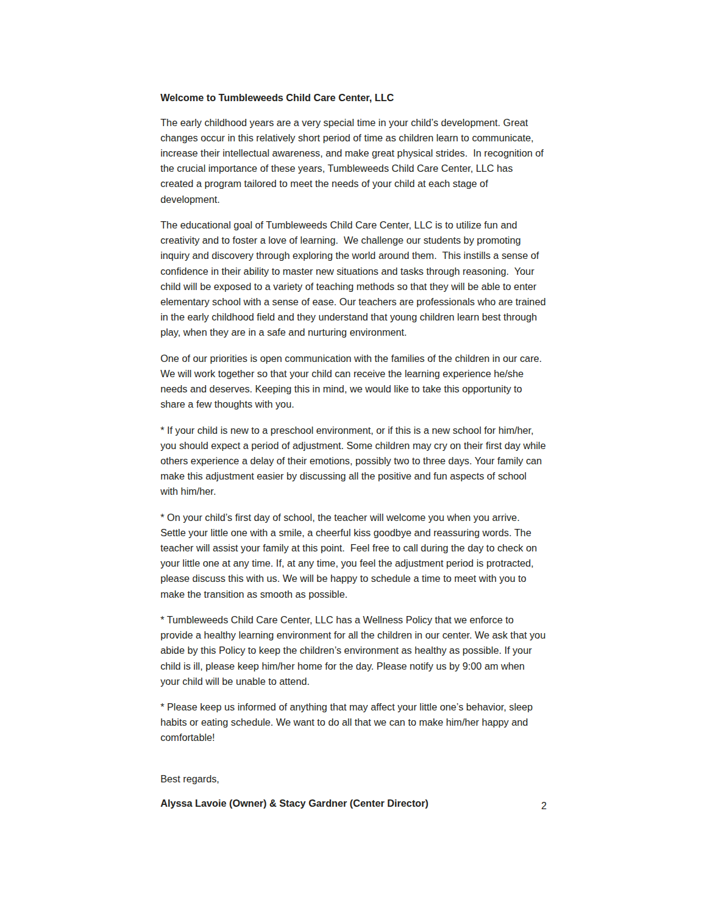Welcome to Tumbleweeds Child Care Center, LLC
The early childhood years are a very special time in your child’s development. Great changes occur in this relatively short period of time as children learn to communicate, increase their intellectual awareness, and make great physical strides. In recognition of the crucial importance of these years, Tumbleweeds Child Care Center, LLC has created a program tailored to meet the needs of your child at each stage of development.
The educational goal of Tumbleweeds Child Care Center, LLC is to utilize fun and creativity and to foster a love of learning. We challenge our students by promoting inquiry and discovery through exploring the world around them. This instills a sense of confidence in their ability to master new situations and tasks through reasoning. Your child will be exposed to a variety of teaching methods so that they will be able to enter elementary school with a sense of ease. Our teachers are professionals who are trained in the early childhood field and they understand that young children learn best through play, when they are in a safe and nurturing environment.
One of our priorities is open communication with the families of the children in our care. We will work together so that your child can receive the learning experience he/she needs and deserves. Keeping this in mind, we would like to take this opportunity to share a few thoughts with you.
* If your child is new to a preschool environment, or if this is a new school for him/her, you should expect a period of adjustment. Some children may cry on their first day while others experience a delay of their emotions, possibly two to three days. Your family can make this adjustment easier by discussing all the positive and fun aspects of school with him/her.
* On your child’s first day of school, the teacher will welcome you when you arrive. Settle your little one with a smile, a cheerful kiss goodbye and reassuring words. The teacher will assist your family at this point. Feel free to call during the day to check on your little one at any time. If, at any time, you feel the adjustment period is protracted, please discuss this with us. We will be happy to schedule a time to meet with you to make the transition as smooth as possible.
* Tumbleweeds Child Care Center, LLC has a Wellness Policy that we enforce to provide a healthy learning environment for all the children in our center. We ask that you abide by this Policy to keep the children’s environment as healthy as possible. If your child is ill, please keep him/her home for the day. Please notify us by 9:00 am when your child will be unable to attend.
* Please keep us informed of anything that may affect your little one’s behavior, sleep habits or eating schedule. We want to do all that we can to make him/her happy and comfortable!
Best regards,
Alyssa Lavoie (Owner) & Stacy Gardner (Center Director)
2